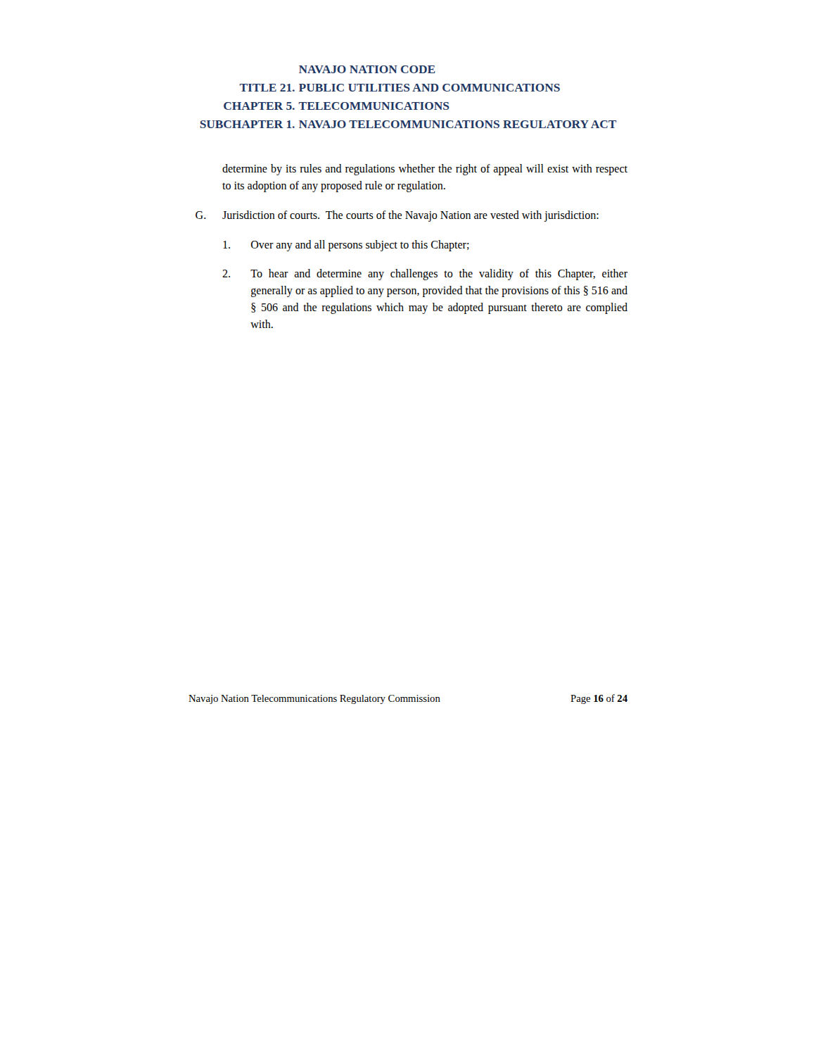| | NAVAJO NATION CODE |
| TITLE 21. | PUBLIC UTILITIES AND COMMUNICATIONS |
| CHAPTER 5. | TELECOMMUNICATIONS |
| SUBCHAPTER 1. | NAVAJO TELECOMMUNICATIONS REGULATORY ACT |
determine by its rules and regulations whether the right of appeal will exist with respect to its adoption of any proposed rule or regulation.
G. Jurisdiction of courts. The courts of the Navajo Nation are vested with jurisdiction:
1. Over any and all persons subject to this Chapter;
2. To hear and determine any challenges to the validity of this Chapter, either generally or as applied to any person, provided that the provisions of this § 516 and § 506 and the regulations which may be adopted pursuant thereto are complied with.
Navajo Nation Telecommunications Regulatory Commission
Page 16 of 24